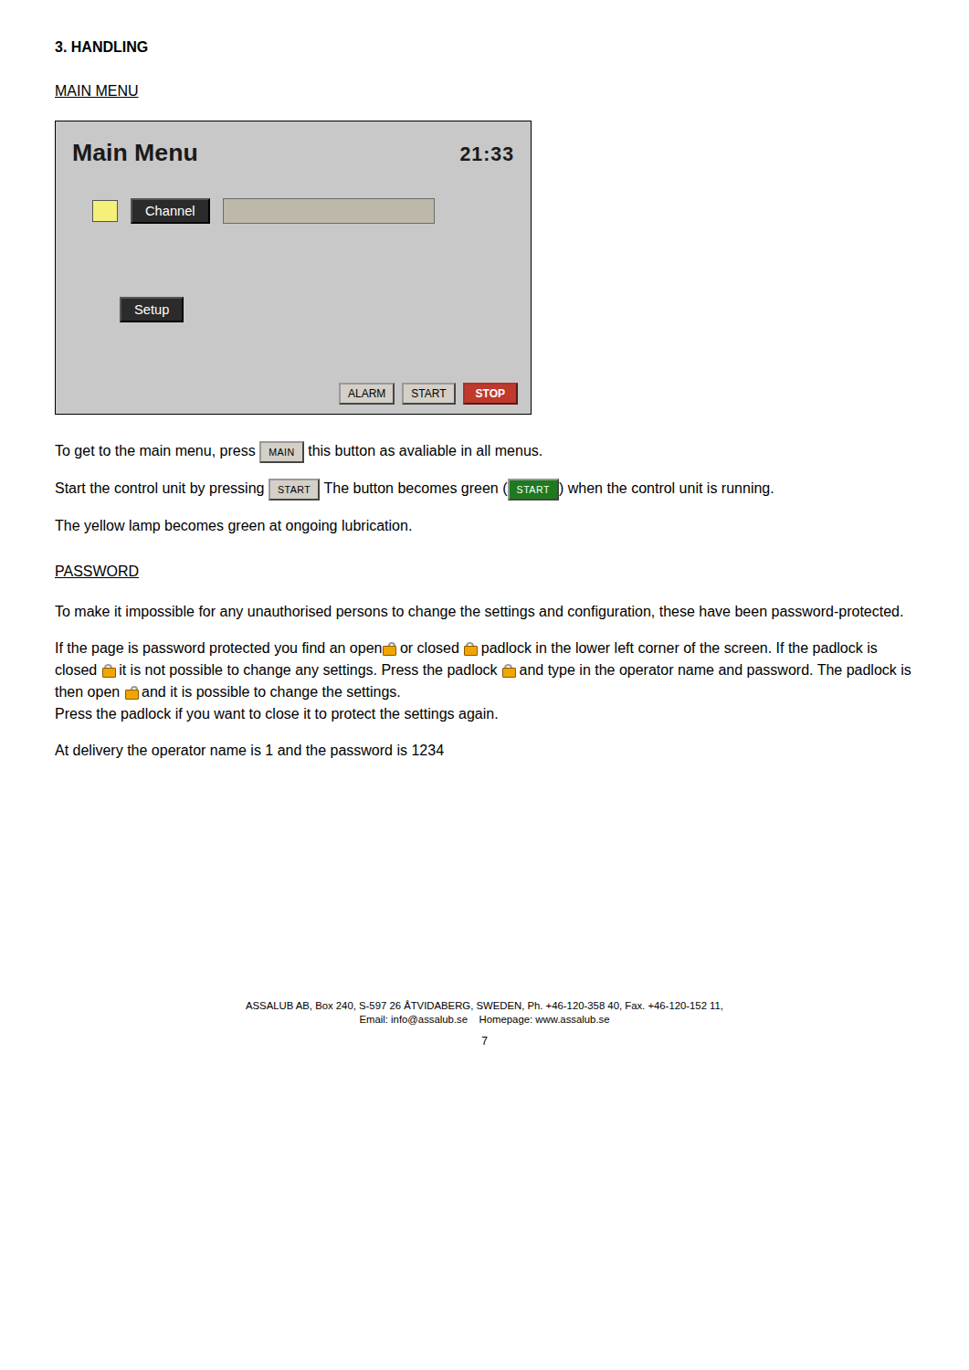3. HANDLING
MAIN MENU
Main Menu 21:33
Channel
Setup
ALARM START STOP
To get to the main menu, press MAIN this button as avaliable in all menus.
Start the control unit by pressing START The button becomes green (START) when the control unit is running.
The yellow lamp becomes green at ongoing lubrication.
PASSWORD
To make it impossible for any unauthorised persons to change the settings and configuration, these have been password-protected.
If the page is password protected you find an open or closed padlock in the lower left corner of the screen. If the padlock is closed it is not possible to change any settings. Press the padlock and type in the operator name and password. The padlock is then open and it is possible to change the settings.
Press the padlock if you want to close it to protect the settings again.
At delivery the operator name is 1 and the password is 1234
ASSALUB AB, Box 240, S-597 26 ÅTVIDABERG, SWEDEN, Ph. +46-120-358 40, Fax. +46-120-152 11,
Email: info@assalub.se Homepage: www.assalub.se
7